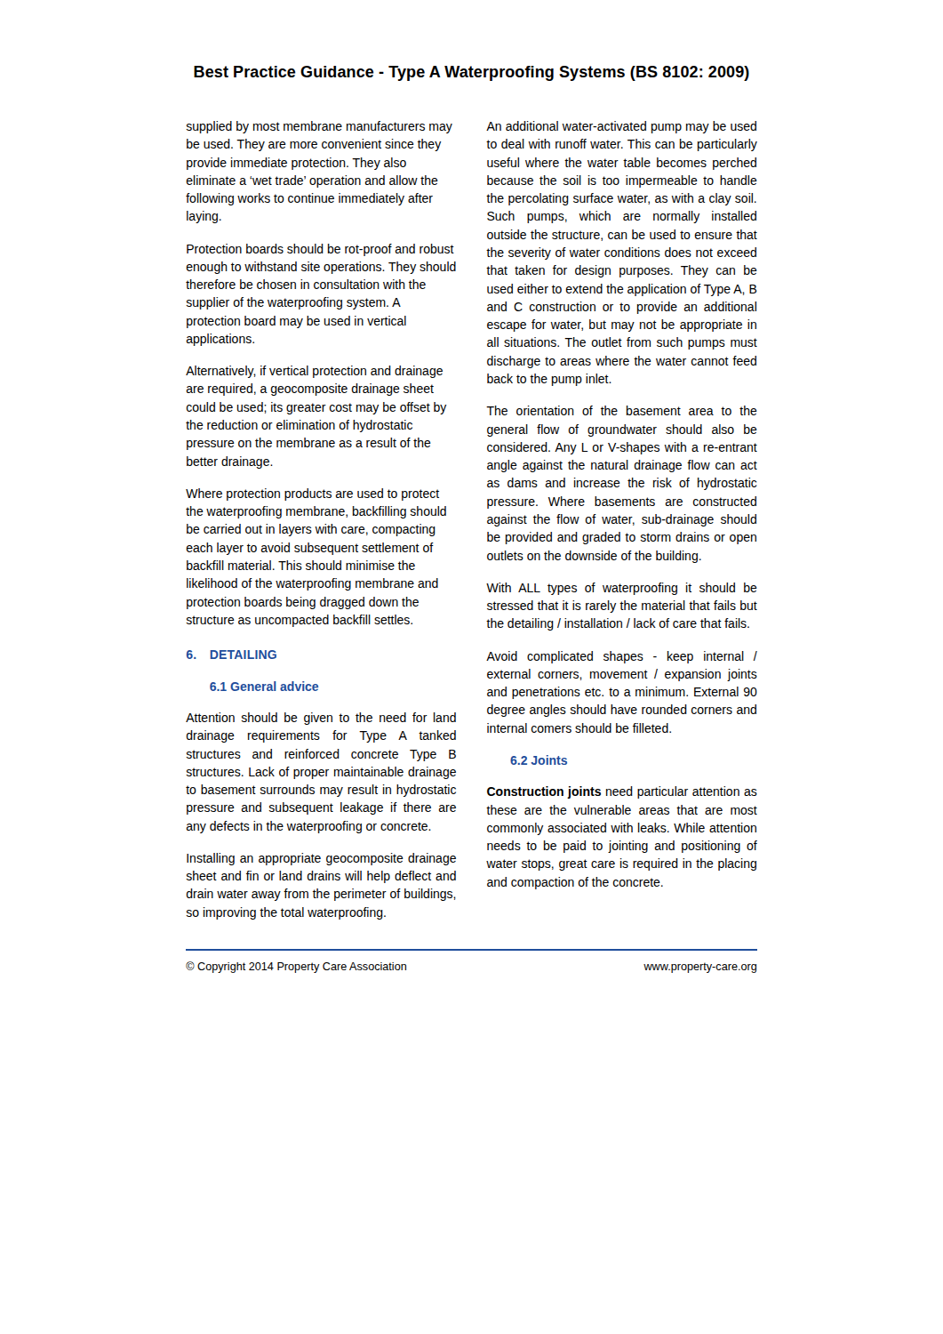Best Practice Guidance - Type A Waterproofing Systems (BS 8102: 2009)
supplied by most membrane manufacturers may be used. They are more convenient since they provide immediate protection. They also eliminate a ‘wet trade’ operation and allow the following works to continue immediately after laying.
Protection boards should be rot-proof and robust enough to withstand site operations. They should therefore be chosen in consultation with the supplier of the waterproofing system. A protection board may be used in vertical applications.
Alternatively, if vertical protection and drainage are required, a geocomposite drainage sheet could be used; its greater cost may be offset by the reduction or elimination of hydrostatic pressure on the membrane as a result of the better drainage.
Where protection products are used to protect the waterproofing membrane, backfilling should be carried out in layers with care, compacting each layer to avoid subsequent settlement of backfill material. This should minimise the likelihood of the waterproofing membrane and protection boards being dragged down the structure as uncompacted backfill settles.
6. Detailing
6.1 General advice
Attention should be given to the need for land drainage requirements for Type A tanked structures and reinforced concrete Type B structures. Lack of proper maintainable drainage to basement surrounds may result in hydrostatic pressure and subsequent leakage if there are any defects in the waterproofing or concrete.
Installing an appropriate geocomposite drainage sheet and fin or land drains will help deflect and drain water away from the perimeter of buildings, so improving the total waterproofing.
An additional water-activated pump may be used to deal with runoff water. This can be particularly useful where the water table becomes perched because the soil is too impermeable to handle the percolating surface water, as with a clay soil. Such pumps, which are normally installed outside the structure, can be used to ensure that the severity of water conditions does not exceed that taken for design purposes. They can be used either to extend the application of Type A, B and C construction or to provide an additional escape for water, but may not be appropriate in all situations. The outlet from such pumps must discharge to areas where the water cannot feed back to the pump inlet.
The orientation of the basement area to the general flow of groundwater should also be considered. Any L or V-shapes with a re-entrant angle against the natural drainage flow can act as dams and increase the risk of hydrostatic pressure. Where basements are constructed against the flow of water, sub-drainage should be provided and graded to storm drains or open outlets on the downside of the building.
With ALL types of waterproofing it should be stressed that it is rarely the material that fails but the detailing / installation / lack of care that fails.
Avoid complicated shapes - keep internal / external corners, movement / expansion joints and penetrations etc. to a minimum. External 90 degree angles should have rounded corners and internal comers should be filleted.
6.2 Joints
Construction joints need particular attention as these are the vulnerable areas that are most commonly associated with leaks. While attention needs to be paid to jointing and positioning of water stops, great care is required in the placing and compaction of the concrete.
© Copyright 2014 Property Care Association
www.property-care.org